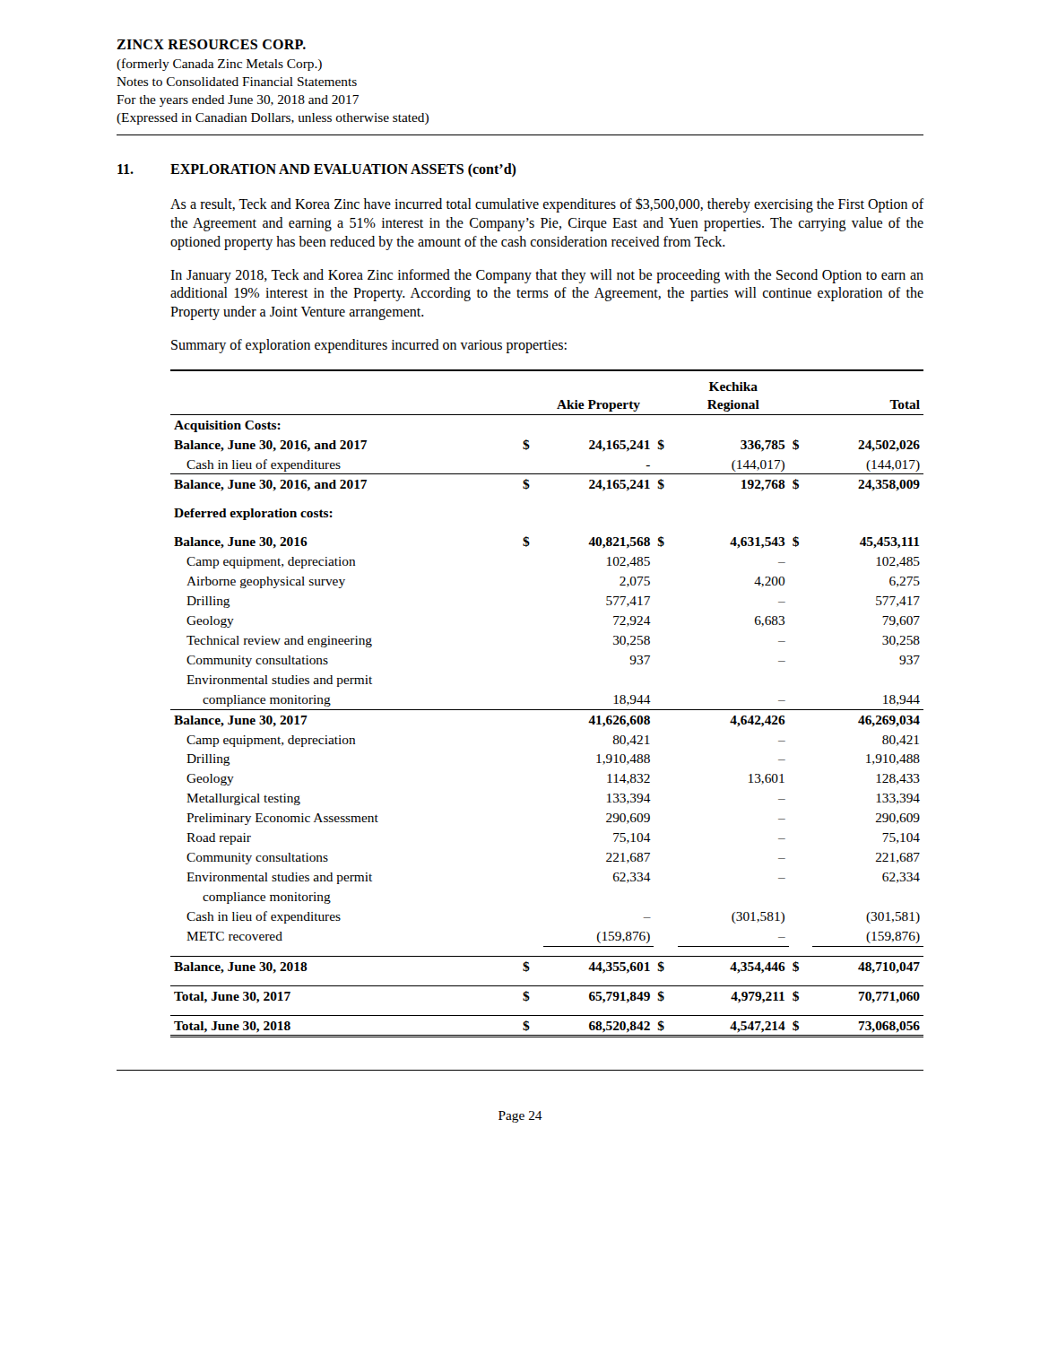ZINCX RESOURCES CORP.
(formerly Canada Zinc Metals Corp.)
Notes to Consolidated Financial Statements
For the years ended June 30, 2018 and 2017
(Expressed in Canadian Dollars, unless otherwise stated)
11. EXPLORATION AND EVALUATION ASSETS (cont’d)
As a result, Teck and Korea Zinc have incurred total cumulative expenditures of $3,500,000, thereby exercising the First Option of the Agreement and earning a 51% interest in the Company’s Pie, Cirque East and Yuen properties. The carrying value of the optioned property has been reduced by the amount of the cash consideration received from Teck.
In January 2018, Teck and Korea Zinc informed the Company that they will not be proceeding with the Second Option to earn an additional 19% interest in the Property. According to the terms of the Agreement, the parties will continue exploration of the Property under a Joint Venture arrangement.
Summary of exploration expenditures incurred on various properties:
| | | Akie Property | | Kechika Regional | | Total |
| --- | --- | --- | --- | --- | --- | --- |
| Acquisition Costs: | | | | | | |
| Balance, June 30, 2016, and 2017 | $ | 24,165,241 | $ | 336,785 | $ | 24,502,026 |
| Cash in lieu of expenditures | | - | | (144,017) | | (144,017) |
| Balance, June 30, 2016, and 2017 | $ | 24,165,241 | $ | 192,768 | $ | 24,358,009 |
| Deferred exploration costs: | | | | | | |
| Balance, June 30, 2016 | $ | 40,821,568 | $ | 4,631,543 | $ | 45,453,111 |
| Camp equipment, depreciation | | 102,485 | | – | | 102,485 |
| Airborne geophysical survey | | 2,075 | | 4,200 | | 6,275 |
| Drilling | | 577,417 | | – | | 577,417 |
| Geology | | 72,924 | | 6,683 | | 79,607 |
| Technical review and engineering | | 30,258 | | – | | 30,258 |
| Community consultations | | 937 | | – | | 937 |
| Environmental studies and permit | | | | | | |
| compliance monitoring | | 18,944 | | – | | 18,944 |
| Balance, June 30, 2017 | | 41,626,608 | | 4,642,426 | | 46,269,034 |
| Camp equipment, depreciation | | 80,421 | | – | | 80,421 |
| Drilling | | 1,910,488 | | – | | 1,910,488 |
| Geology | | 114,832 | | 13,601 | | 128,433 |
| Metallurgical testing | | 133,394 | | – | | 133,394 |
| Preliminary Economic Assessment | | 290,609 | | – | | 290,609 |
| Road repair | | 75,104 | | – | | 75,104 |
| Community consultations | | 221,687 | | – | | 221,687 |
| Environmental studies and permit | | 62,334 | | – | | 62,334 |
| compliance monitoring | | | | | | |
| Cash in lieu of expenditures | | – | | (301,581) | | (301,581) |
| METC recovered | | (159,876) | | – | | (159,876) |
| Balance, June 30, 2018 | $ | 44,355,601 | $ | 4,354,446 | $ | 48,710,047 |
| Total, June 30, 2017 | $ | 65,791,849 | $ | 4,979,211 | $ | 70,771,060 |
| Total, June 30, 2018 | $ | 68,520,842 | $ | 4,547,214 | $ | 73,068,056 |
Page 24